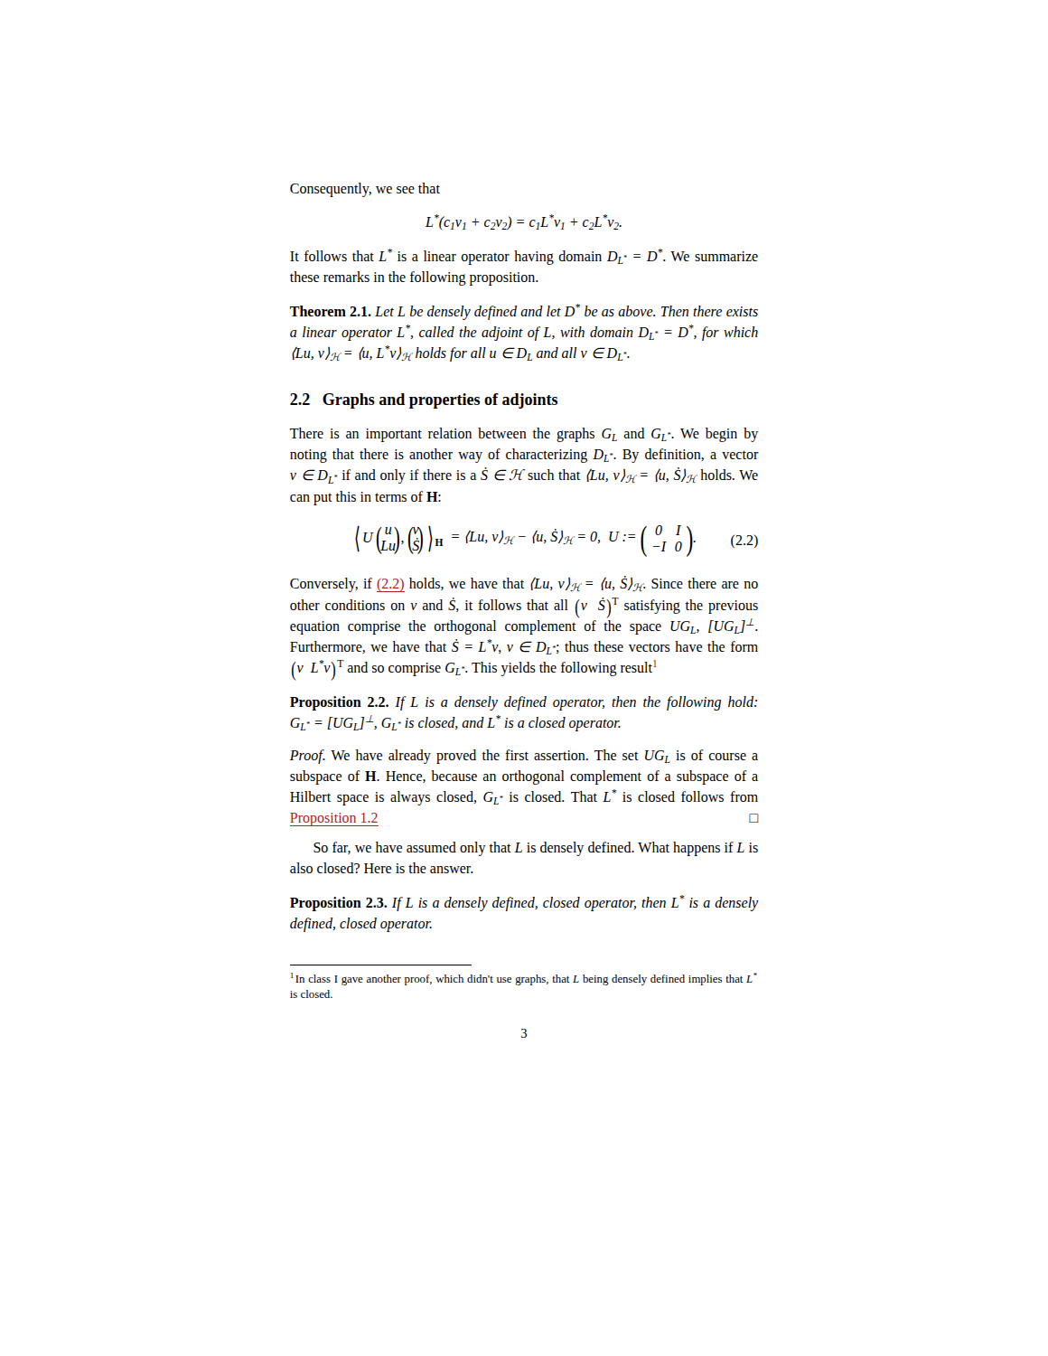Consequently, we see that
L*(c1v1 + c2v2) = c1L*v1 + c2L*v2.
It follows that L* is a linear operator having domain DL* = D*. We summarize these remarks in the following proposition.
Theorem 2.1. Let L be densely defined and let D* be as above. Then there exists a linear operator L*, called the adjoint of L, with domain DL* = D*, for which ⟨Lu, v⟩ℋ = ⟨u, L*v⟩ℋ holds for all u ∈ DL and all v ∈ DL*.
2.2 Graphs and properties of adjoints
There is an important relation between the graphs GL and GL*. We begin by noting that there is another way of characterizing DL*. By definition, a vector v ∈ DL* if and only if there is a Ṡ ∈ ℋ such that ⟨Lu, v⟩ℋ = ⟨u, Ṡ⟩ℋ holds. We can put this in terms of H:
⟨U u
Lu, v
Ṡ⟩H = ⟨Lu, v⟩ℋ − ⟨u, Ṡ⟩ℋ = 0, U :=
| 0 | I |
| −I | 0 |
.
(2.2)
Conversely, if (2.2) holds, we have that ⟨Lu, v⟩ℋ = ⟨u, Ṡ⟩ℋ. Since there are no other conditions on v and Ṡ, it follows that all (v Ṡ)T satisfying the previous equation comprise the orthogonal complement of the space UGL, [UGL]⊥. Furthermore, we have that Ṡ = L*v, v ∈ DL*; thus these vectors have the form (v L*v)T and so comprise GL*. This yields the following result1
Proposition 2.2. If L is a densely defined operator, then the following hold: GL* = [UGL]⊥, GL* is closed, and L* is a closed operator.
Proof. We have already proved the first assertion. The set UGL is of course a subspace of H. Hence, because an orthogonal complement of a subspace of a Hilbert space is always closed, GL* is closed. That L* is closed follows from Proposition 1.2□
So far, we have assumed only that L is densely defined. What happens if L is also closed? Here is the answer.
Proposition 2.3. If L is a densely defined, closed operator, then L* is a densely defined, closed operator.
1In class I gave another proof, which didn't use graphs, that L being densely defined implies that L* is closed.
3